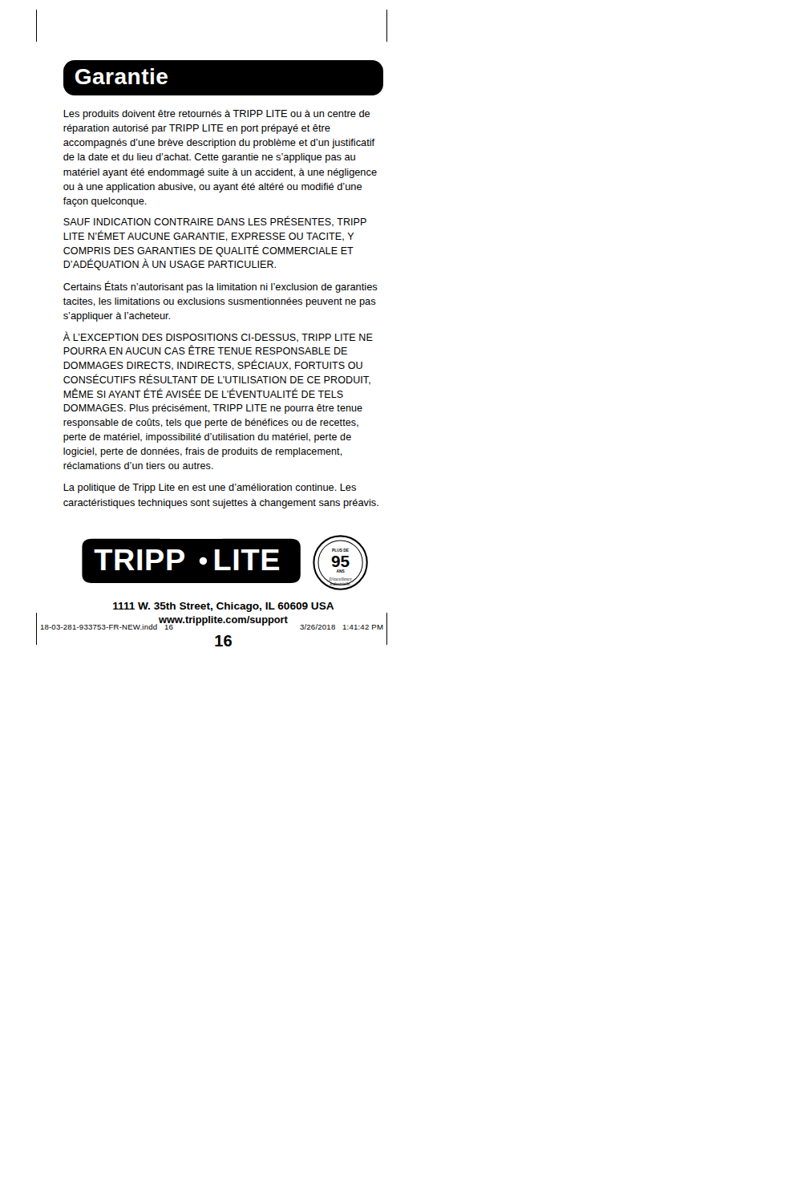Garantie
Les produits doivent être retournés à TRIPP LITE ou à un centre de réparation autorisé par TRIPP LITE en port prépayé et être accompagnés d’une brève description du problème et d’un justificatif de la date et du lieu d’achat. Cette garantie ne s’applique pas au matériel ayant été endommagé suite à un accident, à une négligence ou à une application abusive, ou ayant été altéré ou modifié d’une façon quelconque.
SAUF INDICATION CONTRAIRE DANS LES PRÉSENTES, TRIPP LITE N’ÉMET AUCUNE GARANTIE, EXPRESSE OU TACITE, Y COMPRIS DES GARANTIES DE QUALITÉ COMMERCIALE ET D’ADÉQUATION À UN USAGE PARTICULIER.
Certains États n’autorisant pas la limitation ni l’exclusion de garanties tacites, les limitations ou exclusions susmentionnées peuvent ne pas s’appliquer à l’acheteur.
À L’EXCEPTION DES DISPOSITIONS CI-DESSUS, TRIPP LITE NE POURRA EN AUCUN CAS ÊTRE TENUE RESPONSABLE DE DOMMAGES DIRECTS, INDIRECTS, SPÉCIAUX, FORTUITS OU CONSÉCUTIFS RÉSULTANT DE L’UTILISATION DE CE PRODUIT, MÊME SI AYANT ÉTÉ AVISÉE DE L’ÉVENTUALITÉ DE TELS DOMMAGES. Plus précisément, TRIPP LITE ne pourra être tenue responsable de coûts, tels que perte de bénéfices ou de recettes, perte de matériel, impossibilité d’utilisation du matériel, perte de logiciel, perte de données, frais de produits de remplacement, réclamations d’un tiers ou autres.
La politique de Tripp Lite en est une d’amélioration continue. Les caractéristiques techniques sont sujettes à changement sans préavis.
TRIPP LITE
PLUS DE 95 ANS D'excellence Industrielle.
1111 W. 35th Street, Chicago, IL 60609 USA
www.tripplite.com/support
16
18-03-281-933753-FR-NEW.indd 16
3/26/2018 1:41:42 PM